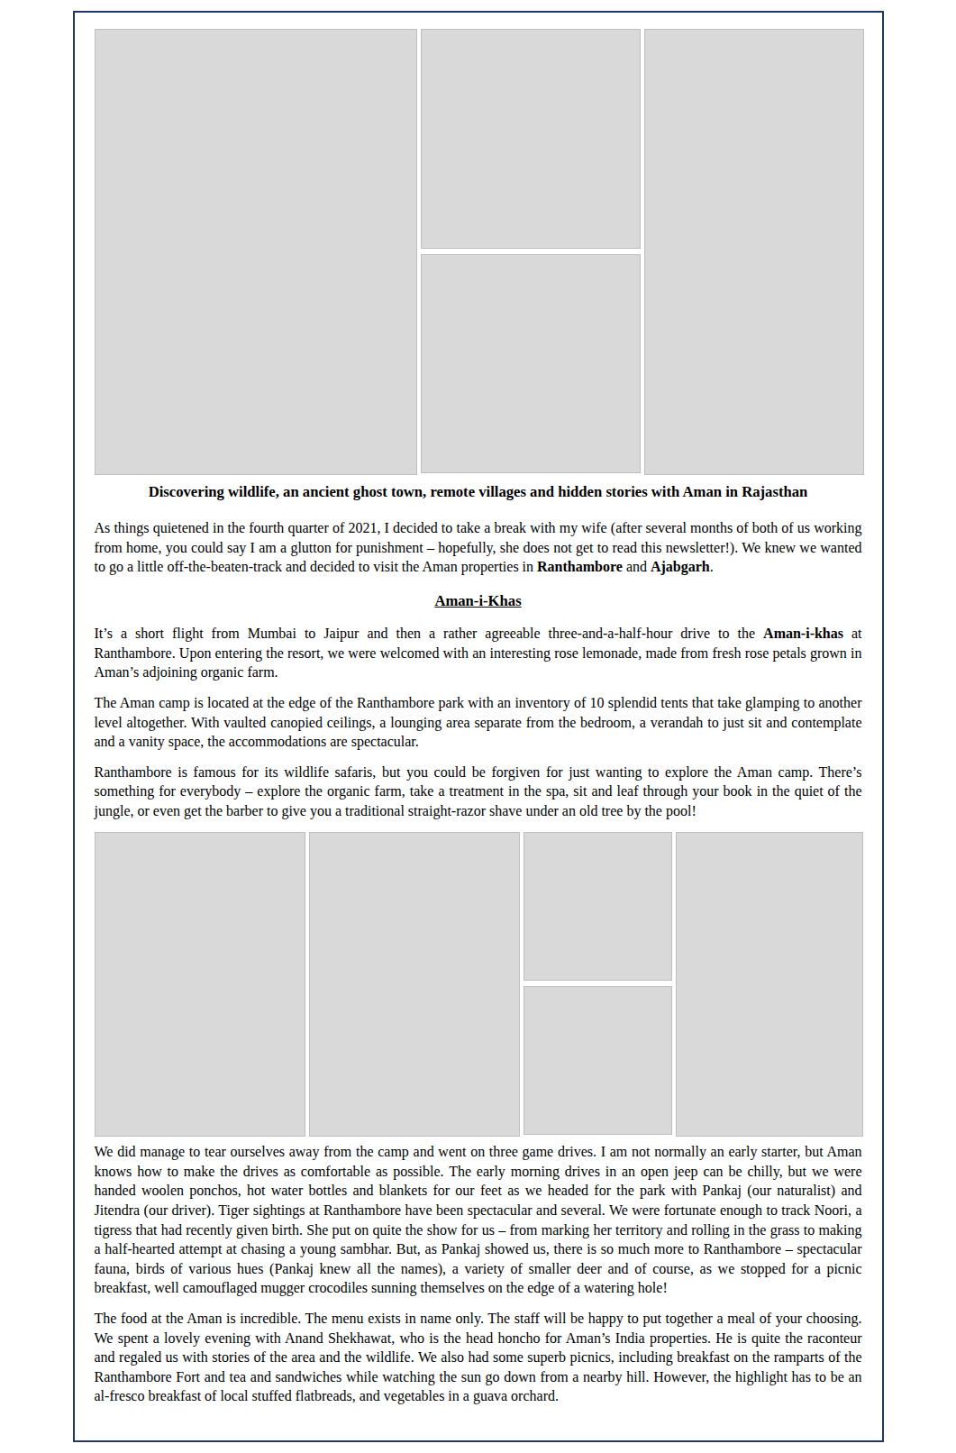Discovering wildlife, an ancient ghost town, remote villages and hidden stories with Aman in Rajasthan
As things quietened in the fourth quarter of 2021, I decided to take a break with my wife (after several months of both of us working from home, you could say I am a glutton for punishment – hopefully, she does not get to read this newsletter!). We knew we wanted to go a little off-the-beaten-track and decided to visit the Aman properties in Ranthambore and Ajabgarh.
Aman-i-Khas
It’s a short flight from Mumbai to Jaipur and then a rather agreeable three-and-a-half-hour drive to the Aman-i-khas at Ranthambore. Upon entering the resort, we were welcomed with an interesting rose lemonade, made from fresh rose petals grown in Aman’s adjoining organic farm.
The Aman camp is located at the edge of the Ranthambore park with an inventory of 10 splendid tents that take glamping to another level altogether. With vaulted canopied ceilings, a lounging area separate from the bedroom, a verandah to just sit and contemplate and a vanity space, the accommodations are spectacular.
Ranthambore is famous for its wildlife safaris, but you could be forgiven for just wanting to explore the Aman camp. There’s something for everybody – explore the organic farm, take a treatment in the spa, sit and leaf through your book in the quiet of the jungle, or even get the barber to give you a traditional straight-razor shave under an old tree by the pool!
We did manage to tear ourselves away from the camp and went on three game drives. I am not normally an early starter, but Aman knows how to make the drives as comfortable as possible. The early morning drives in an open jeep can be chilly, but we were handed woolen ponchos, hot water bottles and blankets for our feet as we headed for the park with Pankaj (our naturalist) and Jitendra (our driver). Tiger sightings at Ranthambore have been spectacular and several. We were fortunate enough to track Noori, a tigress that had recently given birth. She put on quite the show for us – from marking her territory and rolling in the grass to making a half-hearted attempt at chasing a young sambhar. But, as Pankaj showed us, there is so much more to Ranthambore – spectacular fauna, birds of various hues (Pankaj knew all the names), a variety of smaller deer and of course, as we stopped for a picnic breakfast, well camouflaged mugger crocodiles sunning themselves on the edge of a watering hole!
The food at the Aman is incredible. The menu exists in name only. The staff will be happy to put together a meal of your choosing. We spent a lovely evening with Anand Shekhawat, who is the head honcho for Aman’s India properties. He is quite the raconteur and regaled us with stories of the area and the wildlife. We also had some superb picnics, including breakfast on the ramparts of the Ranthambore Fort and tea and sandwiches while watching the sun go down from a nearby hill. However, the highlight has to be an al-fresco breakfast of local stuffed flatbreads, and vegetables in a guava orchard.